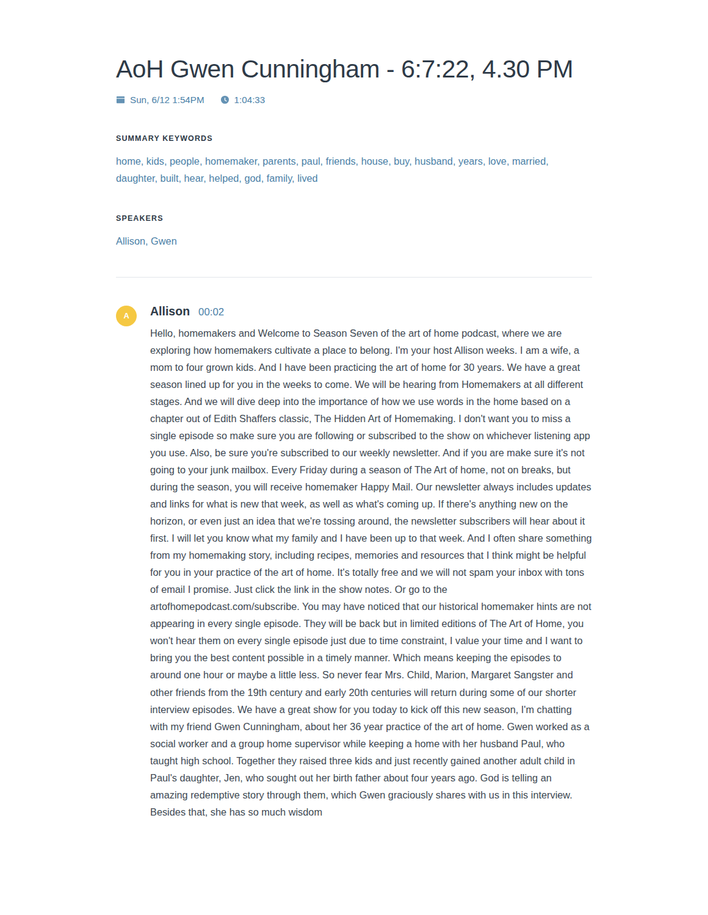AoH Gwen Cunningham - 6:7:22, 4.30 PM
Sun, 6/12 1:54PM 1:04:33
Summary keywords
home, kids, people, homemaker, parents, paul, friends, house, buy, husband, years, love, married, daughter, built, hear, helped, god, family, lived
Speakers
Allison, Gwen
A
Allison 00:02
Hello, homemakers and Welcome to Season Seven of the art of home podcast, where we are exploring how homemakers cultivate a place to belong. I'm your host Allison weeks. I am a wife, a mom to four grown kids. And I have been practicing the art of home for 30 years. We have a great season lined up for you in the weeks to come. We will be hearing from Homemakers at all different stages. And we will dive deep into the importance of how we use words in the home based on a chapter out of Edith Shaffers classic, The Hidden Art of Homemaking. I don't want you to miss a single episode so make sure you are following or subscribed to the show on whichever listening app you use. Also, be sure you're subscribed to our weekly newsletter. And if you are make sure it's not going to your junk mailbox. Every Friday during a season of The Art of home, not on breaks, but during the season, you will receive homemaker Happy Mail. Our newsletter always includes updates and links for what is new that week, as well as what's coming up. If there's anything new on the horizon, or even just an idea that we're tossing around, the newsletter subscribers will hear about it first. I will let you know what my family and I have been up to that week. And I often share something from my homemaking story, including recipes, memories and resources that I think might be helpful for you in your practice of the art of home. It's totally free and we will not spam your inbox with tons of email I promise. Just click the link in the show notes. Or go to the artofhomepodcast.com/subscribe. You may have noticed that our historical homemaker hints are not appearing in every single episode. They will be back but in limited editions of The Art of Home, you won't hear them on every single episode just due to time constraint, I value your time and I want to bring you the best content possible in a timely manner. Which means keeping the episodes to around one hour or maybe a little less. So never fear Mrs. Child, Marion, Margaret Sangster and other friends from the 19th century and early 20th centuries will return during some of our shorter interview episodes. We have a great show for you today to kick off this new season, I'm chatting with my friend Gwen Cunningham, about her 36 year practice of the art of home. Gwen worked as a social worker and a group home supervisor while keeping a home with her husband Paul, who taught high school. Together they raised three kids and just recently gained another adult child in Paul's daughter, Jen, who sought out her birth father about four years ago. God is telling an amazing redemptive story through them, which Gwen graciously shares with us in this interview. Besides that, she has so much wisdom